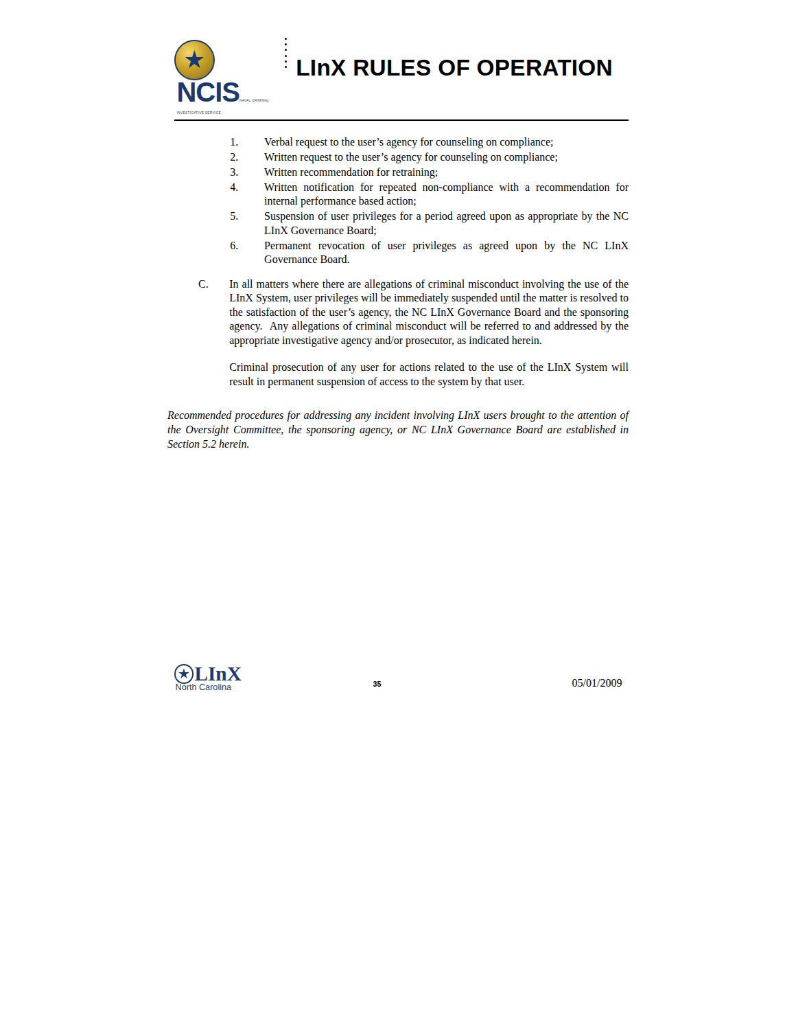NCIS Naval Criminal Investigative Service
LInX RULES OF OPERATION
1. Verbal request to the user’s agency for counseling on compliance;
2. Written request to the user’s agency for counseling on compliance;
3. Written recommendation for retraining;
4. Written notification for repeated non-compliance with a recommendation for internal performance based action;
5. Suspension of user privileges for a period agreed upon as appropriate by the NC LInX Governance Board;
6. Permanent revocation of user privileges as agreed upon by the NC LInX Governance Board.
C.
In all matters where there are allegations of criminal misconduct involving the use of the LInX System, user privileges will be immediately suspended until the matter is resolved to the satisfaction of the user’s agency, the NC LInX Governance Board and the sponsoring agency. Any allegations of criminal misconduct will be referred to and addressed by the appropriate investigative agency and/or prosecutor, as indicated herein.
Criminal prosecution of any user for actions related to the use of the LInX System will result in permanent suspension of access to the system by that user.
Recommended procedures for addressing any incident involving LInX users brought to the attention of the Oversight Committee, the sponsoring agency, or NC LInX Governance Board are established in Section 5.2 herein.
LInX
North Carolina
35
05/01/2009